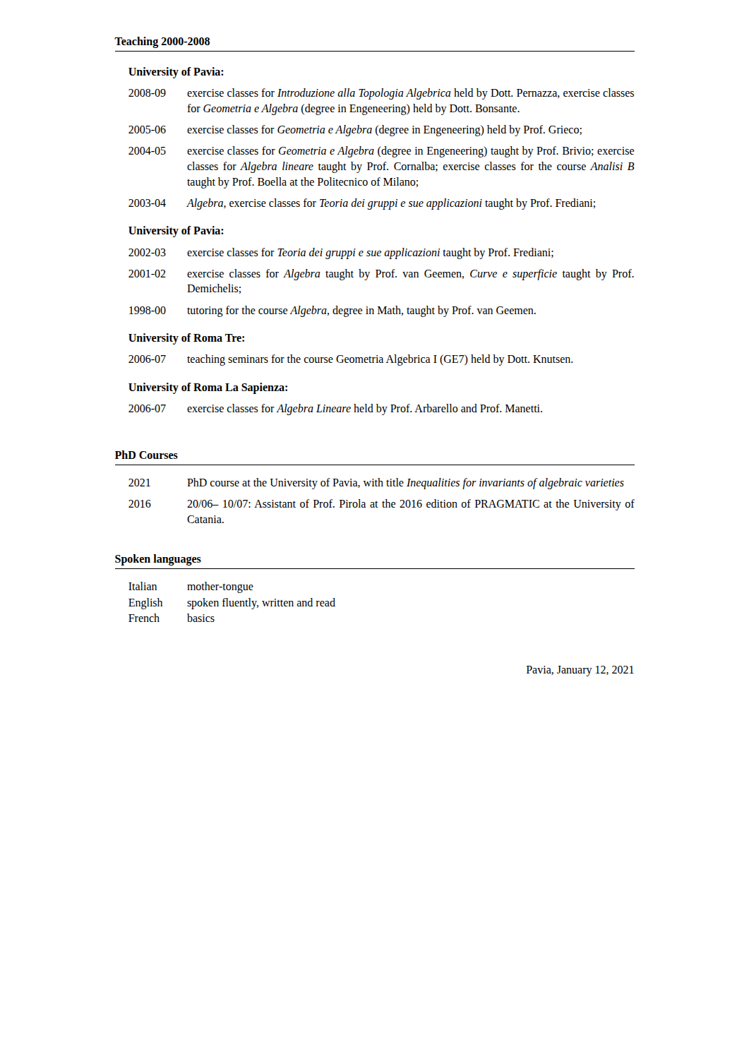Teaching 2000-2008
University of Pavia:
2008-09
exercise classes for Introduzione alla Topologia Algebrica held by Dott. Pernazza, exercise classes for Geometria e Algebra (degree in Engeneering) held by Dott. Bonsante.
2005-06
exercise classes for Geometria e Algebra (degree in Engeneering) held by Prof. Grieco;
2004-05
exercise classes for Geometria e Algebra (degree in Engeneering) taught by Prof. Brivio; exercise classes for Algebra lineare taught by Prof. Cornalba; exercise classes for the course Analisi B taught by Prof. Boella at the Politecnico of Milano;
2003-04
Algebra, exercise classes for Teoria dei gruppi e sue applicazioni taught by Prof. Frediani;
University of Pavia:
2002-03
exercise classes for Teoria dei gruppi e sue applicazioni taught by Prof. Frediani;
2001-02
exercise classes for Algebra taught by Prof. van Geemen, Curve e superficie taught by Prof. Demichelis;
1998-00
tutoring for the course Algebra, degree in Math, taught by Prof. van Geemen.
University of Roma Tre:
2006-07
teaching seminars for the course Geometria Algebrica I (GE7) held by Dott. Knutsen.
University of Roma La Sapienza:
2006-07
exercise classes for Algebra Lineare held by Prof. Arbarello and Prof. Manetti.
PhD Courses
2021
PhD course at the University of Pavia, with title Inequalities for invariants of algebraic varieties
2016
20/06– 10/07: Assistant of Prof. Pirola at the 2016 edition of PRAGMATIC at the University of Catania.
Spoken languages
Italian
mother-tongue
English
spoken fluently, written and read
French
basics
Pavia, January 12, 2021